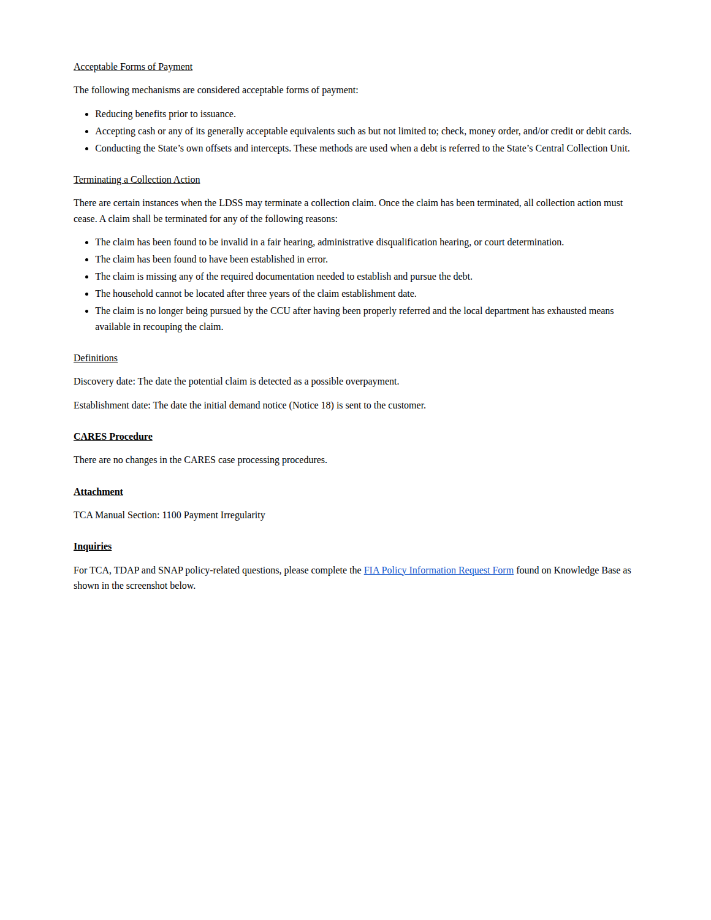Acceptable Forms of Payment
The following mechanisms are considered acceptable forms of payment:
Reducing benefits prior to issuance.
Accepting cash or any of its generally acceptable equivalents such as but not limited to; check, money order, and/or credit or debit cards.
Conducting the State’s own offsets and intercepts. These methods are used when a debt is referred to the State’s Central Collection Unit.
Terminating a Collection Action
There are certain instances when the LDSS may terminate a collection claim. Once the claim has been terminated, all collection action must cease. A claim shall be terminated for any of the following reasons:
The claim has been found to be invalid in a fair hearing, administrative disqualification hearing, or court determination.
The claim has been found to have been established in error.
The claim is missing any of the required documentation needed to establish and pursue the debt.
The household cannot be located after three years of the claim establishment date.
The claim is no longer being pursued by the CCU after having been properly referred and the local department has exhausted means available in recouping the claim.
Definitions
Discovery date: The date the potential claim is detected as a possible overpayment.
Establishment date: The date the initial demand notice (Notice 18) is sent to the customer.
CARES Procedure
There are no changes in the CARES case processing procedures.
Attachment
TCA Manual Section: 1100 Payment Irregularity
Inquiries
For TCA, TDAP and SNAP policy-related questions, please complete the FIA Policy Information Request Form found on Knowledge Base as shown in the screenshot below.